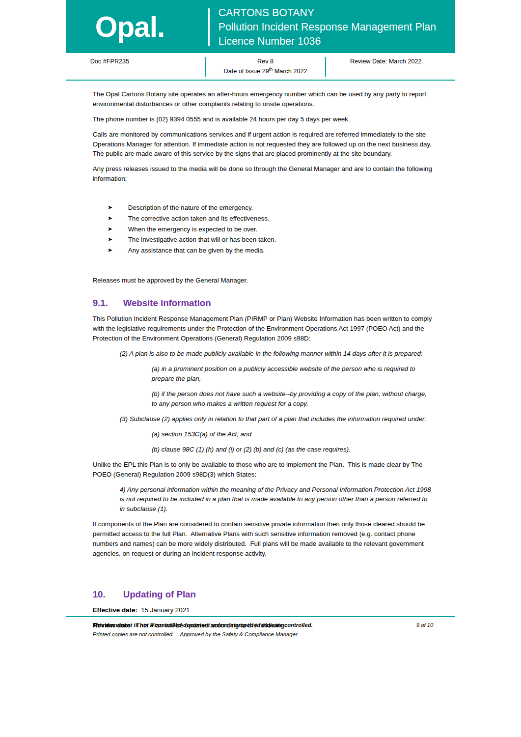Opal.
CARTONS BOTANY
Pollution Incident Response Management Plan
Licence Number 1036
Doc #FPR235
Rev 8 Date of Issue 29th March 2022
Review Date: March 2022
The Opal Cartons Botany site operates an after-hours emergency number which can be used by any party to report environmental disturbances or other complaints relating to onsite operations.
The phone number is (02) 9394 0555 and is available 24 hours per day 5 days per week.
Calls are monitored by communications services and if urgent action is required are referred immediately to the site Operations Manager for attention. If immediate action is not requested they are followed up on the next business day. The public are made aware of this service by the signs that are placed prominently at the site boundary.
Any press releases issued to the media will be done so through the General Manager and are to contain the following information:
Description of the nature of the emergency.
The corrective action taken and its effectiveness.
When the emergency is expected to be over.
The investigative action that will or has been taken.
Any assistance that can be given by the media.
Releases must be approved by the General Manager.
9.1. Website information
This Pollution Incident Response Management Plan (PIRMP or Plan) Website Information has been written to comply with the legislative requirements under the Protection of the Environment Operations Act 1997 (POEO Act) and the Protection of the Environment Operations (General) Regulation 2009 s98D:
(2) A plan is also to be made publicly available in the following manner within 14 days after it is prepared:
(a) in a prominent position on a publicly accessible website of the person who is required to prepare the plan,
(b) if the person does not have such a website--by providing a copy of the plan, without charge, to any person who makes a written request for a copy.
(3) Subclause (2) applies only in relation to that part of a plan that includes the information required under:
(a) section 153C(a) of the Act, and
(b) clause 98C (1) (h) and (i) or (2) (b) and (c) (as the case requires).
Unlike the EPL this Plan is to only be available to those who are to implement the Plan. This is made clear by The POEO (General) Regulation 2009 s98D(3) which States:
4) Any personal information within the meaning of the Privacy and Personal Information Protection Act 1998 is not required to be included in a plan that is made available to any person other than a person referred to in subclause (1).
If components of the Plan are considered to contain sensitive private information then only those cleared should be permitted access to the full Plan. Alternative Plans with such sensitive information removed (e.g. contact phone numbers and names) can be more widely distributed. Full plans will be made available to the relevant government agencies, on request or during an incident response activity.
10. Updating of Plan
Effective date: 15 January 2021
Review date This Plan will be updated according to the following:
This document is not a controlled document unless stamped to indicate controlled.
Printed copies are not controlled. – Approved by the Safety & Compliance Manager
9 of 10